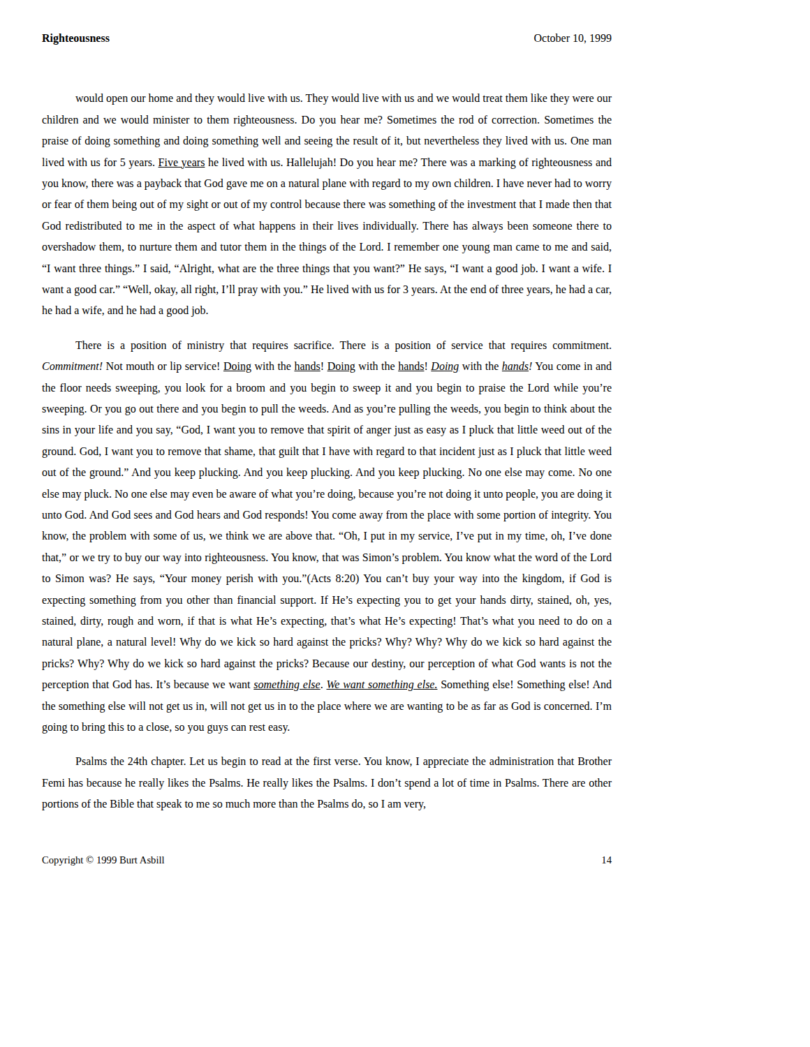Righteousness October 10, 1999
would open our home and they would live with us. They would live with us and we would treat them like they were our children and we would minister to them righteousness. Do you hear me? Sometimes the rod of correction. Sometimes the praise of doing something and doing something well and seeing the result of it, but nevertheless they lived with us. One man lived with us for 5 years. Five years he lived with us. Hallelujah! Do you hear me? There was a marking of righteousness and you know, there was a payback that God gave me on a natural plane with regard to my own children. I have never had to worry or fear of them being out of my sight or out of my control because there was something of the investment that I made then that God redistributed to me in the aspect of what happens in their lives individually. There has always been someone there to overshadow them, to nurture them and tutor them in the things of the Lord. I remember one young man came to me and said, “I want three things.” I said, “Alright, what are the three things that you want?” He says, “I want a good job. I want a wife. I want a good car.” “Well, okay, all right, I’ll pray with you.” He lived with us for 3 years. At the end of three years, he had a car, he had a wife, and he had a good job.
There is a position of ministry that requires sacrifice. There is a position of service that requires commitment. Commitment! Not mouth or lip service! Doing with the hands! Doing with the hands! Doing with the hands! You come in and the floor needs sweeping, you look for a broom and you begin to sweep it and you begin to praise the Lord while you’re sweeping. Or you go out there and you begin to pull the weeds. And as you’re pulling the weeds, you begin to think about the sins in your life and you say, “God, I want you to remove that spirit of anger just as easy as I pluck that little weed out of the ground. God, I want you to remove that shame, that guilt that I have with regard to that incident just as I pluck that little weed out of the ground.” And you keep plucking. And you keep plucking. And you keep plucking. No one else may come. No one else may pluck. No one else may even be aware of what you’re doing, because you’re not doing it unto people, you are doing it unto God. And God sees and God hears and God responds! You come away from the place with some portion of integrity. You know, the problem with some of us, we think we are above that. “Oh, I put in my service, I’ve put in my time, oh, I’ve done that,” or we try to buy our way into righteousness. You know, that was Simon’s problem. You know what the word of the Lord to Simon was? He says, “Your money perish with you.”(Acts 8:20) You can’t buy your way into the kingdom, if God is expecting something from you other than financial support. If He’s expecting you to get your hands dirty, stained, oh, yes, stained, dirty, rough and worn, if that is what He’s expecting, that’s what He’s expecting! That’s what you need to do on a natural plane, a natural level! Why do we kick so hard against the pricks? Why? Why? Why do we kick so hard against the pricks? Why? Why do we kick so hard against the pricks? Because our destiny, our perception of what God wants is not the perception that God has. It’s because we want something else. We want something else. Something else! Something else! And the something else will not get us in, will not get us in to the place where we are wanting to be as far as God is concerned. I’m going to bring this to a close, so you guys can rest easy.
Psalms the 24th chapter. Let us begin to read at the first verse. You know, I appreciate the administration that Brother Femi has because he really likes the Psalms. He really likes the Psalms. I don’t spend a lot of time in Psalms. There are other portions of the Bible that speak to me so much more than the Psalms do, so I am very,
Copyright © 1999 Burt Asbill 14